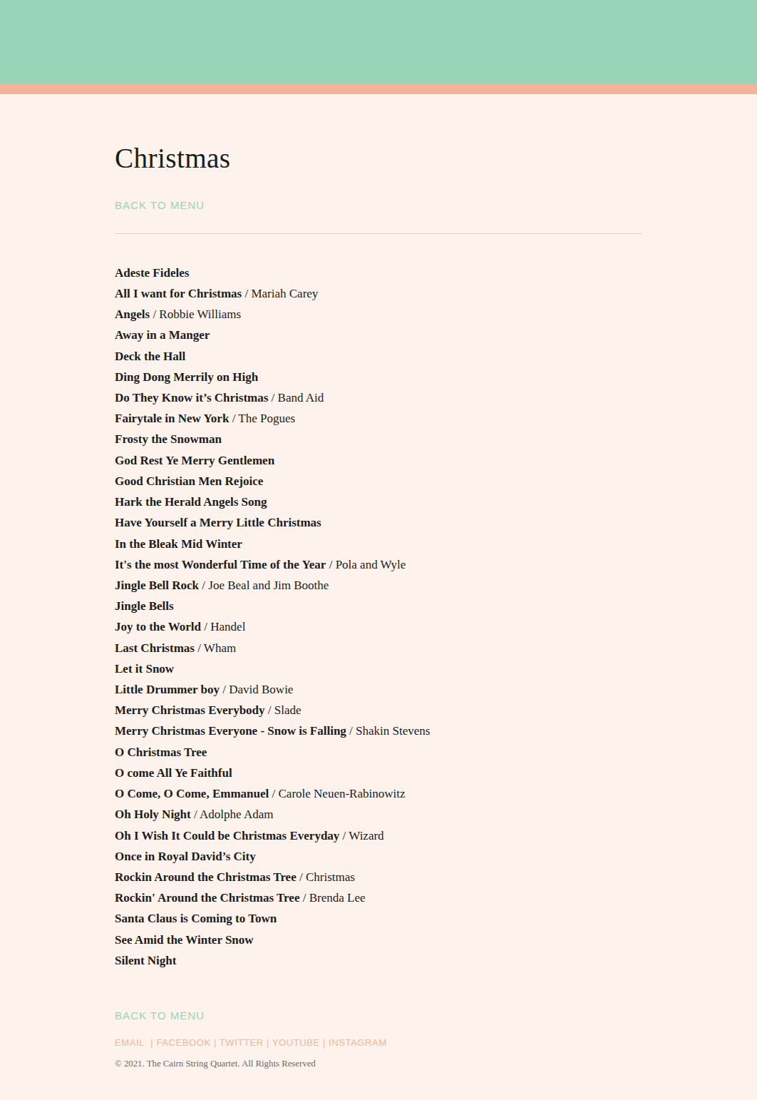Christmas
Back to menu
Adeste Fideles
All I want for Christmas / Mariah Carey
Angels / Robbie Williams
Away in a Manger
Deck the Hall
Ding Dong Merrily on High
Do They Know it’s Christmas / Band Aid
Fairytale in New York / The Pogues
Frosty the Snowman
God Rest Ye Merry Gentlemen
Good Christian Men Rejoice
Hark the Herald Angels Song
Have Yourself a Merry Little Christmas
In the Bleak Mid Winter
It's the most Wonderful Time of the Year / Pola and Wyle
Jingle Bell Rock / Joe Beal and Jim Boothe
Jingle Bells
Joy to the World / Handel
Last Christmas / Wham
Let it Snow
Little Drummer boy / David Bowie
Merry Christmas Everybody / Slade
Merry Christmas Everyone - Snow is Falling / Shakin Stevens
O Christmas Tree
O come All Ye Faithful
O Come, O Come, Emmanuel / Carole Neuen-Rabinowitz
Oh Holy Night / Adolphe Adam
Oh I Wish It Could be Christmas Everyday / Wizard
Once in Royal David’s City
Rockin Around the Christmas Tree / Christmas
Rockin' Around the Christmas Tree / Brenda Lee
Santa Claus is Coming to Town
See Amid the Winter Snow
Silent Night
Back to menu
Email | Facebook | Twitter | YouTube | Instagram
© 2021. The Cairn String Quartet. All Rights Reserved